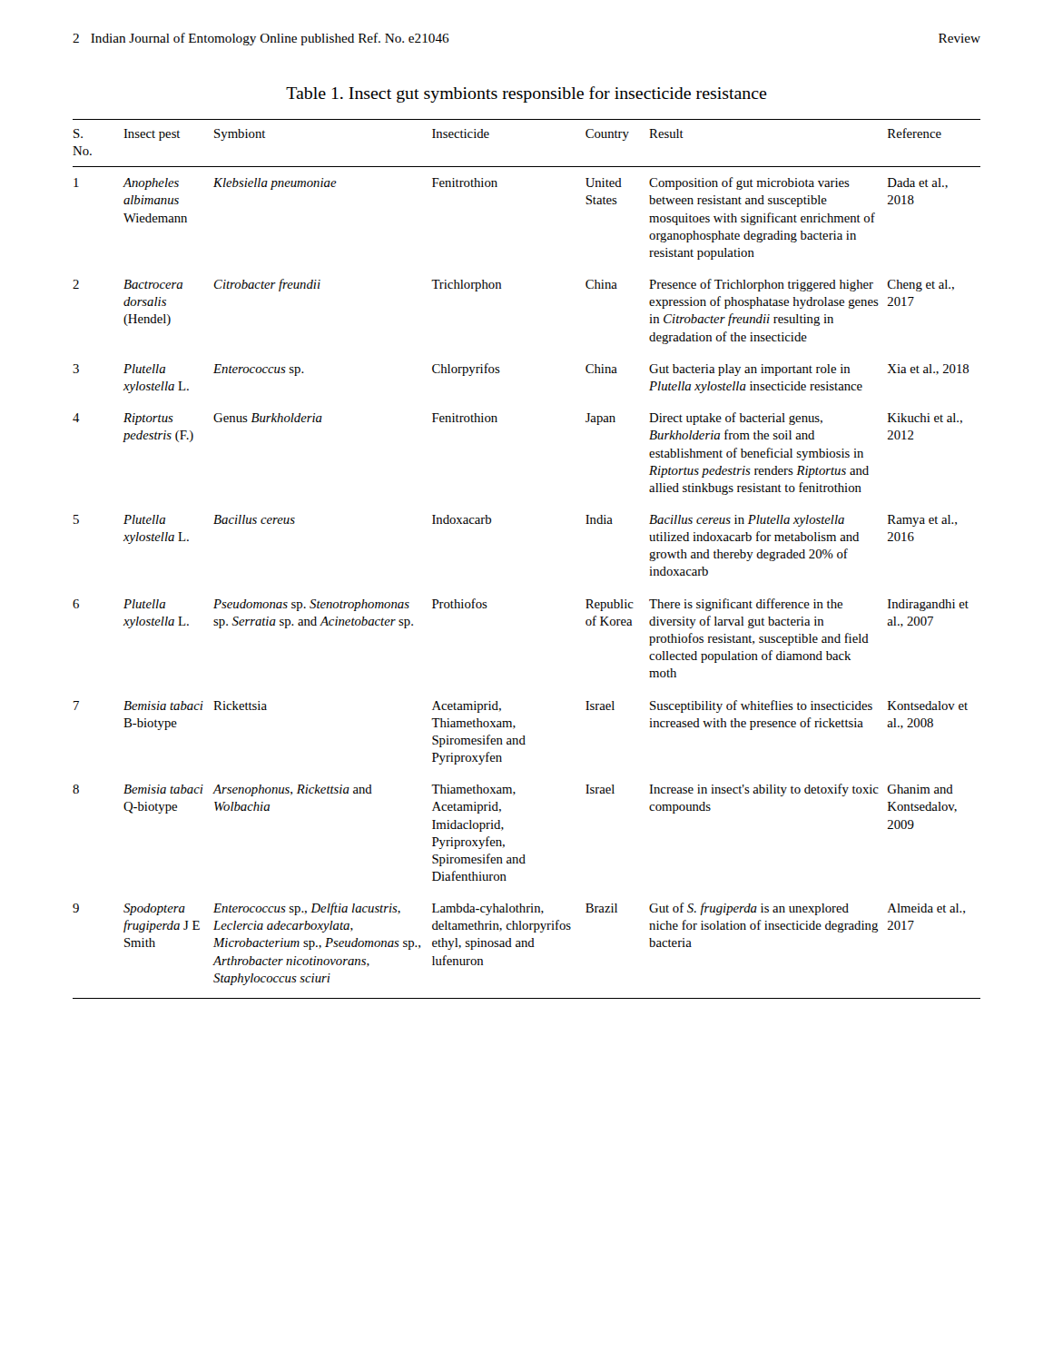2 Indian Journal of Entomology Online published Ref. No. e21046
Review
Table 1. Insect gut symbionts responsible for insecticide resistance
| S. No. | Insect pest | Symbiont | Insecticide | Country | Result | Reference |
| --- | --- | --- | --- | --- | --- | --- |
| 1 | Anopheles albimanus Wiedemann | Klebsiella pneumoniae | Fenitrothion | United States | Composition of gut microbiota varies between resistant and susceptible mosquitoes with significant enrichment of organophosphate degrading bacteria in resistant population | Dada et al., 2018 |
| 2 | Bactrocera dorsalis (Hendel) | Citrobacter freundii | Trichlorphon | China | Presence of Trichlorphon triggered higher expression of phosphatase hydrolase genes in Citrobacter freundii resulting in degradation of the insecticide | Cheng et al., 2017 |
| 3 | Plutella xylostella L. | Enterococcus sp. | Chlorpyrifos | China | Gut bacteria play an important role in Plutella xylostella insecticide resistance | Xia et al., 2018 |
| 4 | Riptortus pedestris (F.) | Genus Burkholderia | Fenitrothion | Japan | Direct uptake of bacterial genus, Burkholderia from the soil and establishment of beneficial symbiosis in Riptortus pedestris renders Riptortus and allied stinkbugs resistant to fenitrothion | Kikuchi et al., 2012 |
| 5 | Plutella xylostella L. | Bacillus cereus | Indoxacarb | India | Bacillus cereus in Plutella xylostella utilized indoxacarb for metabolism and growth and thereby degraded 20% of indoxacarb | Ramya et al., 2016 |
| 6 | Plutella xylostella L. | Pseudomonas sp. Stenotrophomonas sp. Serratia sp. and Acinetobacter sp. | Prothiofos | Republic of Korea | There is significant difference in the diversity of larval gut bacteria in prothiofos resistant, susceptible and field collected population of diamond back moth | Indiragandhi et al., 2007 |
| 7 | Bemisia tabaci B-biotype | Rickettsia | Acetamiprid, Thiamethoxam, Spiromesifen and Pyriproxyfen | Israel | Susceptibility of whiteflies to insecticides increased with the presence of rickettsia | Kontsedalov et al., 2008 |
| 8 | Bemisia tabaci Q-biotype | Arsenophonus , Rickettsia and Wolbachia | Thiamethoxam, Acetamiprid, Imidacloprid, Pyriproxyfen, Spiromesifen and Diafenthiuron | Israel | Increase in insect's ability to detoxify toxic compounds | Ghanim and Kontsedalov, 2009 |
| 9 | Spodoptera frugiperda J E Smith | Enterococcus sp., Delftia lacustris , Leclercia adecarboxylata , Microbacterium sp., Pseudomonas sp., Arthrobacter nicotinovorans , Staphylococcus sciuri | Lambda-cyhalothrin, deltamethrin, chlorpyrifos ethyl, spinosad and lufenuron | Brazil | Gut of S. frugiperda is an unexplored niche for isolation of insecticide degrading bacteria | Almeida et al., 2017 |